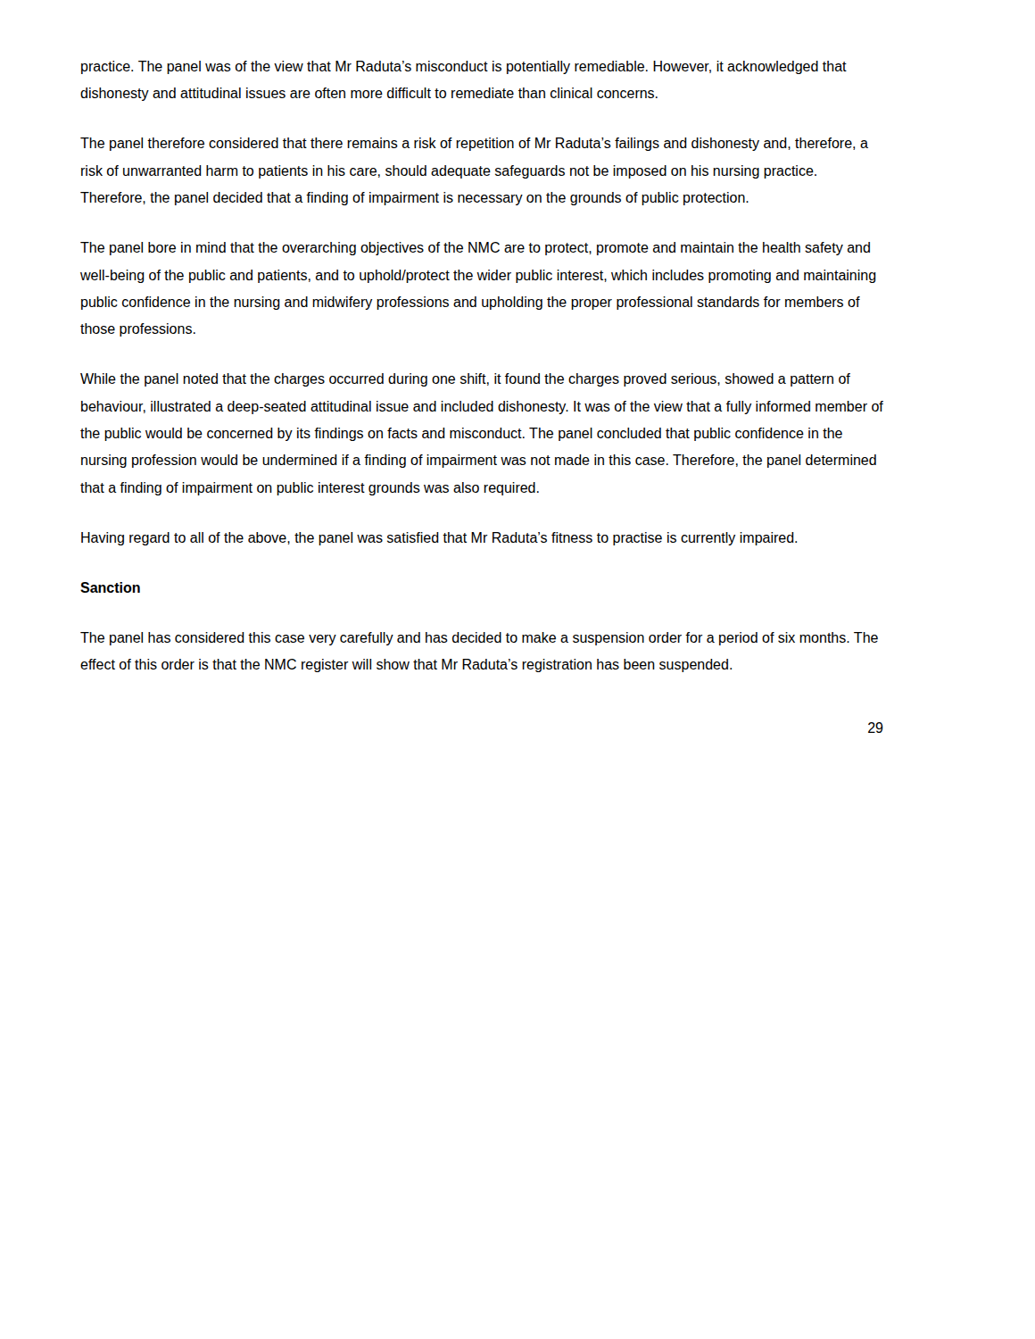practice. The panel was of the view that Mr Raduta’s misconduct is potentially remediable. However, it acknowledged that dishonesty and attitudinal issues are often more difficult to remediate than clinical concerns.
The panel therefore considered that there remains a risk of repetition of Mr Raduta’s failings and dishonesty and, therefore, a risk of unwarranted harm to patients in his care, should adequate safeguards not be imposed on his nursing practice. Therefore, the panel decided that a finding of impairment is necessary on the grounds of public protection.
The panel bore in mind that the overarching objectives of the NMC are to protect, promote and maintain the health safety and well-being of the public and patients, and to uphold/protect the wider public interest, which includes promoting and maintaining public confidence in the nursing and midwifery professions and upholding the proper professional standards for members of those professions.
While the panel noted that the charges occurred during one shift, it found the charges proved serious, showed a pattern of behaviour, illustrated a deep-seated attitudinal issue and included dishonesty. It was of the view that a fully informed member of the public would be concerned by its findings on facts and misconduct. The panel concluded that public confidence in the nursing profession would be undermined if a finding of impairment was not made in this case. Therefore, the panel determined that a finding of impairment on public interest grounds was also required.
Having regard to all of the above, the panel was satisfied that Mr Raduta’s fitness to practise is currently impaired.
Sanction
The panel has considered this case very carefully and has decided to make a suspension order for a period of six months. The effect of this order is that the NMC register will show that Mr Raduta’s registration has been suspended.
29